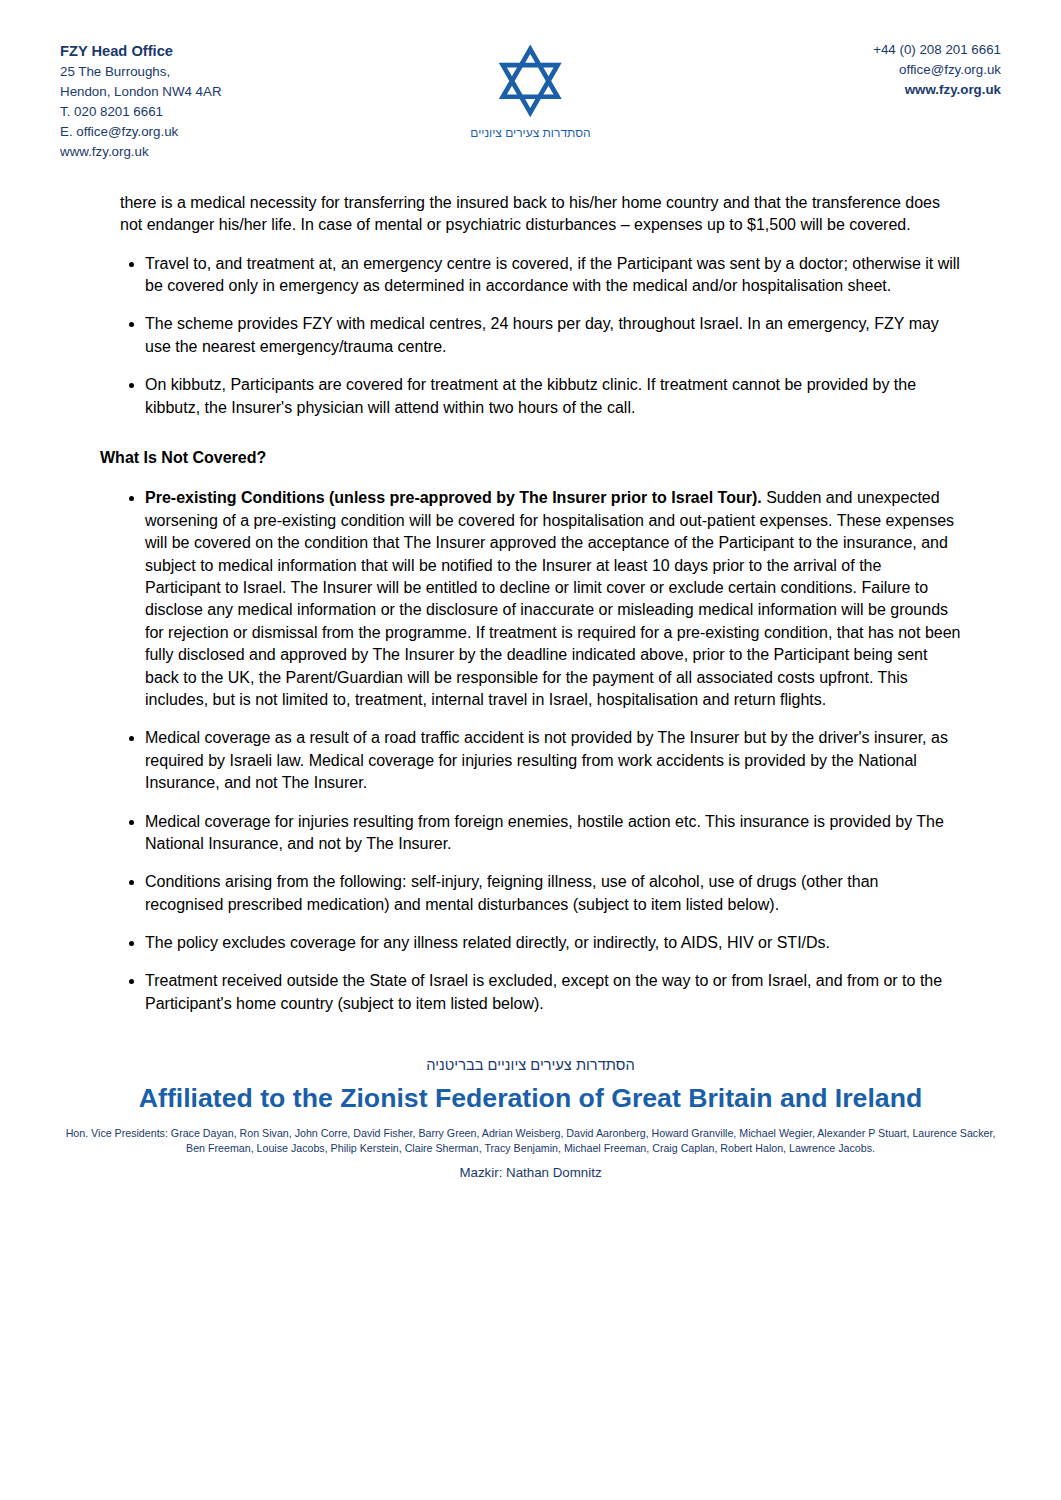FZY Head Office
25 The Burroughs,
Hendon, London NW4 4AR
T. 020 8201 6661
E. office@fzy.org.uk
www.fzy.org.uk
✡
הסתדרות צעירים ציוניים
+44 (0) 208 201 6661
office@fzy.org.uk
www.fzy.org.uk
there is a medical necessity for transferring the insured back to his/her home country and that the transference does not endanger his/her life. In case of mental or psychiatric disturbances – expenses up to $1,500 will be covered.
Travel to, and treatment at, an emergency centre is covered, if the Participant was sent by a doctor; otherwise it will be covered only in emergency as determined in accordance with the medical and/or hospitalisation sheet.
The scheme provides FZY with medical centres, 24 hours per day, throughout Israel. In an emergency, FZY may use the nearest emergency/trauma centre.
On kibbutz, Participants are covered for treatment at the kibbutz clinic. If treatment cannot be provided by the kibbutz, the Insurer's physician will attend within two hours of the call.
What Is Not Covered?
Pre-existing Conditions (unless pre-approved by The Insurer prior to Israel Tour). Sudden and unexpected worsening of a pre-existing condition will be covered for hospitalisation and out-patient expenses. These expenses will be covered on the condition that The Insurer approved the acceptance of the Participant to the insurance, and subject to medical information that will be notified to the Insurer at least 10 days prior to the arrival of the Participant to Israel. The Insurer will be entitled to decline or limit cover or exclude certain conditions. Failure to disclose any medical information or the disclosure of inaccurate or misleading medical information will be grounds for rejection or dismissal from the programme. If treatment is required for a pre-existing condition, that has not been fully disclosed and approved by The Insurer by the deadline indicated above, prior to the Participant being sent back to the UK, the Parent/Guardian will be responsible for the payment of all associated costs upfront. This includes, but is not limited to, treatment, internal travel in Israel, hospitalisation and return flights.
Medical coverage as a result of a road traffic accident is not provided by The Insurer but by the driver's insurer, as required by Israeli law. Medical coverage for injuries resulting from work accidents is provided by the National Insurance, and not The Insurer.
Medical coverage for injuries resulting from foreign enemies, hostile action etc. This insurance is provided by The National Insurance, and not by The Insurer.
Conditions arising from the following: self-injury, feigning illness, use of alcohol, use of drugs (other than recognised prescribed medication) and mental disturbances (subject to item listed below).
The policy excludes coverage for any illness related directly, or indirectly, to AIDS, HIV or STI/Ds.
Treatment received outside the State of Israel is excluded, except on the way to or from Israel, and from or to the Participant's home country (subject to item listed below).
הסתדרות צעירים ציוניים בבריטניה
Affiliated to the Zionist Federation of Great Britain and Ireland
Hon. Vice Presidents: Grace Dayan, Ron Sivan, John Corre, David Fisher, Barry Green, Adrian Weisberg, David Aaronberg, Howard Granville, Michael Wegier, Alexander P Stuart, Laurence Sacker, Ben Freeman, Louise Jacobs, Philip Kerstein, Claire Sherman, Tracy Benjamin, Michael Freeman, Craig Caplan, Robert Halon, Lawrence Jacobs.
Mazkir: Nathan Domnitz